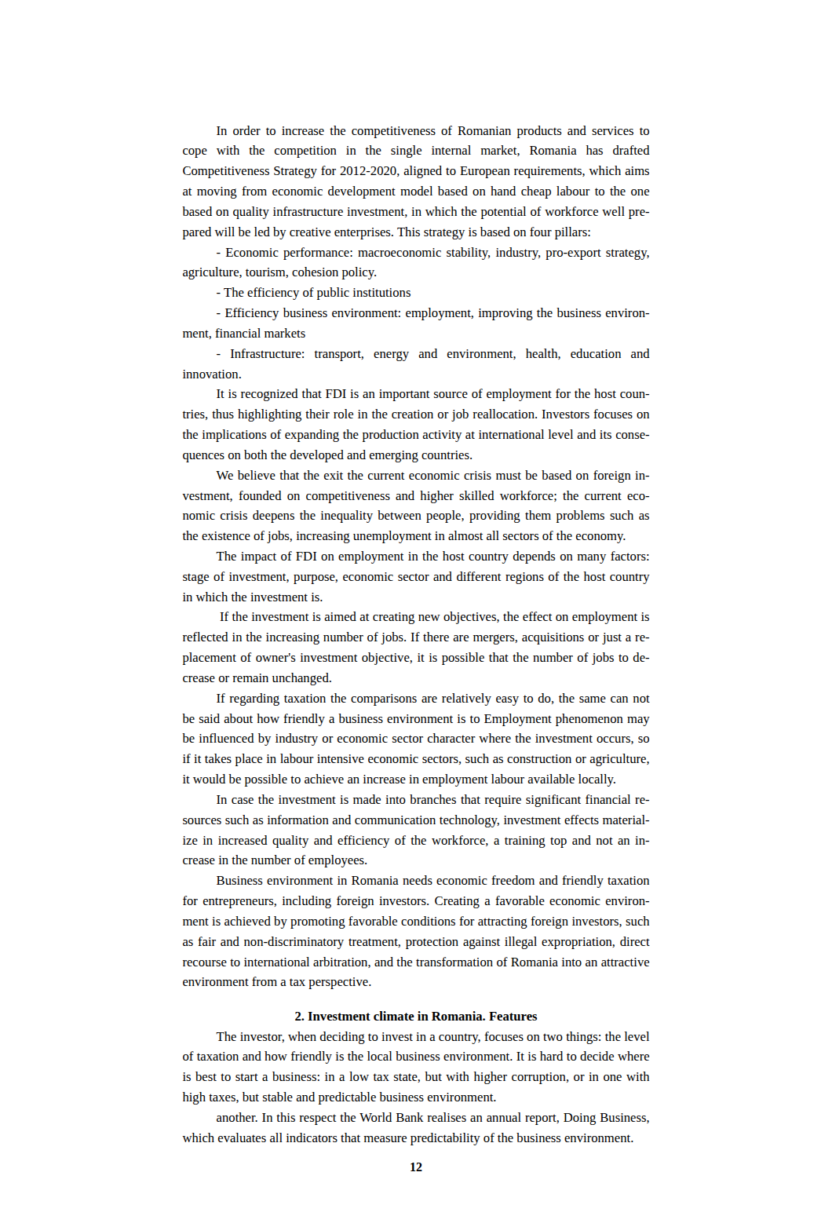In order to increase the competitiveness of Romanian products and services to cope with the competition in the single internal market, Romania has drafted Competitiveness Strategy for 2012-2020, aligned to European requirements, which aims at moving from economic development model based on hand cheap labour to the one based on quality infrastructure investment, in which the potential of workforce well prepared will be led by creative enterprises. This strategy is based on four pillars:
- Economic performance: macroeconomic stability, industry, pro-export strategy, agriculture, tourism, cohesion policy.
- The efficiency of public institutions
- Efficiency business environment: employment, improving the business environment, financial markets
- Infrastructure: transport, energy and environment, health, education and innovation.
It is recognized that FDI is an important source of employment for the host countries, thus highlighting their role in the creation or job reallocation. Investors focuses on the implications of expanding the production activity at international level and its consequences on both the developed and emerging countries.
We believe that the exit the current economic crisis must be based on foreign investment, founded on competitiveness and higher skilled workforce; the current economic crisis deepens the inequality between people, providing them problems such as the existence of jobs, increasing unemployment in almost all sectors of the economy.
The impact of FDI on employment in the host country depends on many factors: stage of investment, purpose, economic sector and different regions of the host country in which the investment is.
If the investment is aimed at creating new objectives, the effect on employment is reflected in the increasing number of jobs. If there are mergers, acquisitions or just a replacement of owner's investment objective, it is possible that the number of jobs to decrease or remain unchanged.
If regarding taxation the comparisons are relatively easy to do, the same can not be said about how friendly a business environment is to Employment phenomenon may be influenced by industry or economic sector character where the investment occurs, so if it takes place in labour intensive economic sectors, such as construction or agriculture, it would be possible to achieve an increase in employment labour available locally.
In case the investment is made into branches that require significant financial resources such as information and communication technology, investment effects materialize in increased quality and efficiency of the workforce, a training top and not an increase in the number of employees.
Business environment in Romania needs economic freedom and friendly taxation for entrepreneurs, including foreign investors. Creating a favorable economic environment is achieved by promoting favorable conditions for attracting foreign investors, such as fair and non-discriminatory treatment, protection against illegal expropriation, direct recourse to international arbitration, and the transformation of Romania into an attractive environment from a tax perspective.
2. Investment climate in Romania. Features
The investor, when deciding to invest in a country, focuses on two things: the level of taxation and how friendly is the local business environment. It is hard to decide where is best to start a business: in a low tax state, but with higher corruption, or in one with high taxes, but stable and predictable business environment.
another. In this respect the World Bank realises an annual report, Doing Business, which evaluates all indicators that measure predictability of the business environment.
12